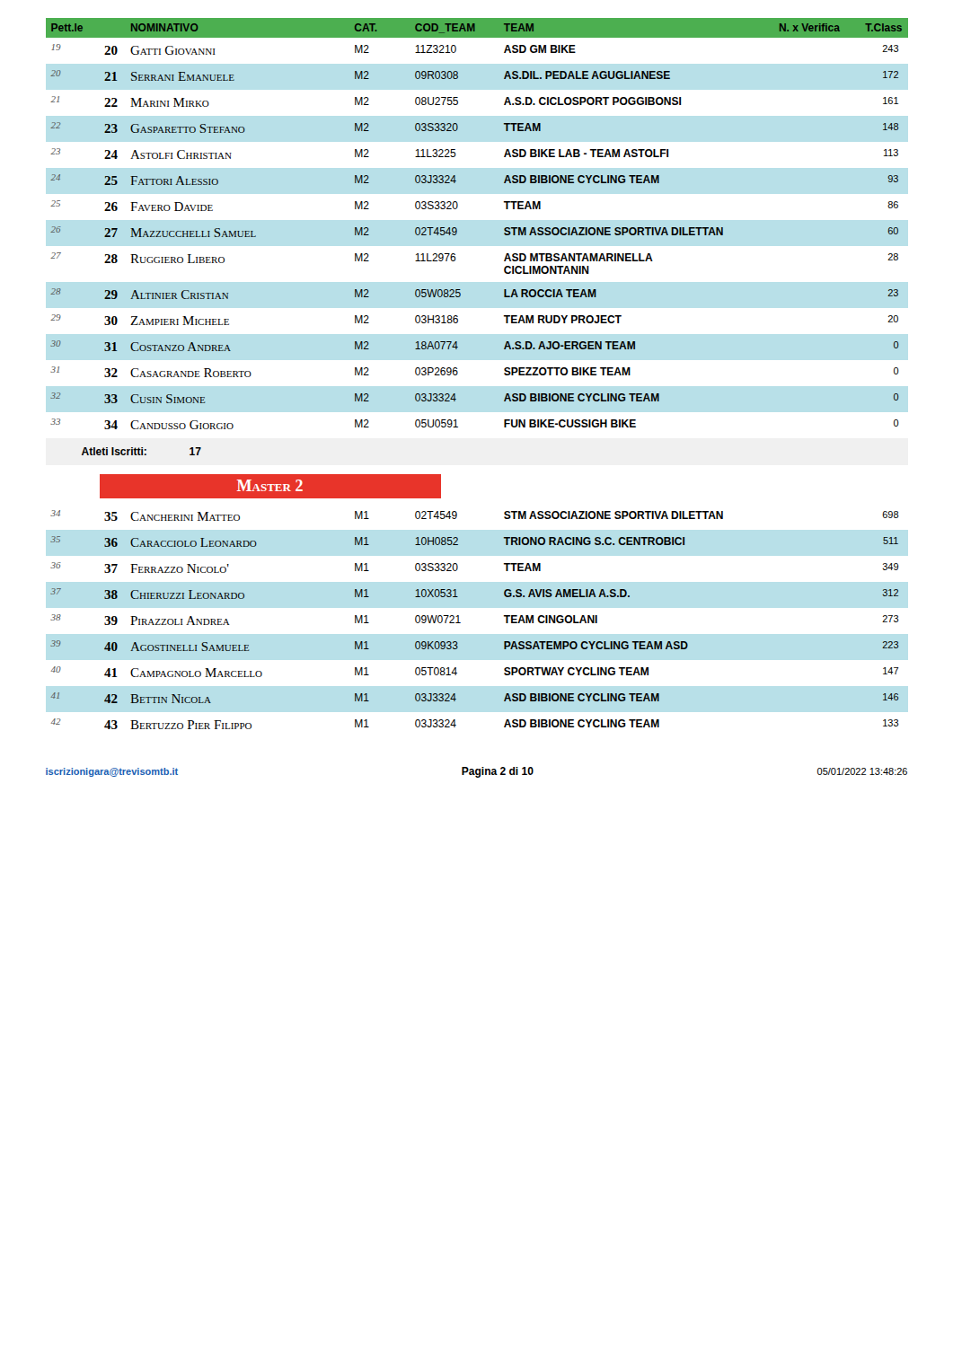| Pett.le | NOMINATIVO | CAT. | COD_TEAM | TEAM | N. x Verifica | T.Class |
| --- | --- | --- | --- | --- | --- | --- |
| 19 | 20 | Gatti Giovanni | M2 | 11Z3210 | ASD GM BIKE | | 243 |
| 20 | 21 | Serrani Emanuele | M2 | 09R0308 | AS.DIL. PEDALE AGUGLIANESE | | 172 |
| 21 | 22 | Marini Mirko | M2 | 08U2755 | A.S.D. CICLOSPORT POGGIBONSI | | 161 |
| 22 | 23 | Gasparetto Stefano | M2 | 03S3320 | TTEAM | | 148 |
| 23 | 24 | Astolfi Christian | M2 | 11L3225 | ASD BIKE LAB - TEAM ASTOLFI | | 113 |
| 24 | 25 | Fattori Alessio | M2 | 03J3324 | ASD BIBIONE CYCLING TEAM | | 93 |
| 25 | 26 | Favero Davide | M2 | 03S3320 | TTEAM | | 86 |
| 26 | 27 | Mazzucchelli Samuel | M2 | 02T4549 | STM ASSOCIAZIONE SPORTIVA DILETTAN | | 60 |
| 27 | 28 | Ruggiero Libero | M2 | 11L2976 | ASD MTBSANTAMARINELLA CICLIMONTANIN | | 28 |
| 28 | 29 | Altinier Cristian | M2 | 05W0825 | LA ROCCIA TEAM | | 23 |
| 29 | 30 | Zampieri Michele | M2 | 03H3186 | TEAM RUDY PROJECT | | 20 |
| 30 | 31 | Costanzo Andrea | M2 | 18A0774 | A.S.D. AJO-ERGEN TEAM | | 0 |
| 31 | 32 | Casagrande Roberto | M2 | 03P2696 | SPEZZOTTO BIKE TEAM | | 0 |
| 32 | 33 | Cusin Simone | M2 | 03J3324 | ASD BIBIONE CYCLING TEAM | | 0 |
| 33 | 34 | Candusso Giorgio | M2 | 05U0591 | FUN BIKE-CUSSIGH BIKE | | 0 |
| Atleti Iscritti: 17 | |
| Master 2 |
| 34 | 35 | Cancherini Matteo | M1 | 02T4549 | STM ASSOCIAZIONE SPORTIVA DILETTAN | | 698 |
| 35 | 36 | Caracciolo Leonardo | M1 | 10H0852 | TRIONO RACING S.C. CENTROBICI | | 511 |
| 36 | 37 | Ferrazzo Nicolo' | M1 | 03S3320 | TTEAM | | 349 |
| 37 | 38 | Chieruzzi Leonardo | M1 | 10X0531 | G.S. AVIS AMELIA A.S.D. | | 312 |
| 38 | 39 | Pirazzoli Andrea | M1 | 09W0721 | TEAM CINGOLANI | | 273 |
| 39 | 40 | Agostinelli Samuele | M1 | 09K0933 | PASSATEMPO CYCLING TEAM ASD | | 223 |
| 40 | 41 | Campagnolo Marcello | M1 | 05T0814 | SPORTWAY CYCLING TEAM | | 147 |
| 41 | 42 | Bettin Nicola | M1 | 03J3324 | ASD BIBIONE CYCLING TEAM | | 146 |
| 42 | 43 | Bertuzzo Pier Filippo | M1 | 03J3324 | ASD BIBIONE CYCLING TEAM | | 133 |
iscrizionigara@trevisomtb.it
Pagina 2 di 10
05/01/2022 13:48:26